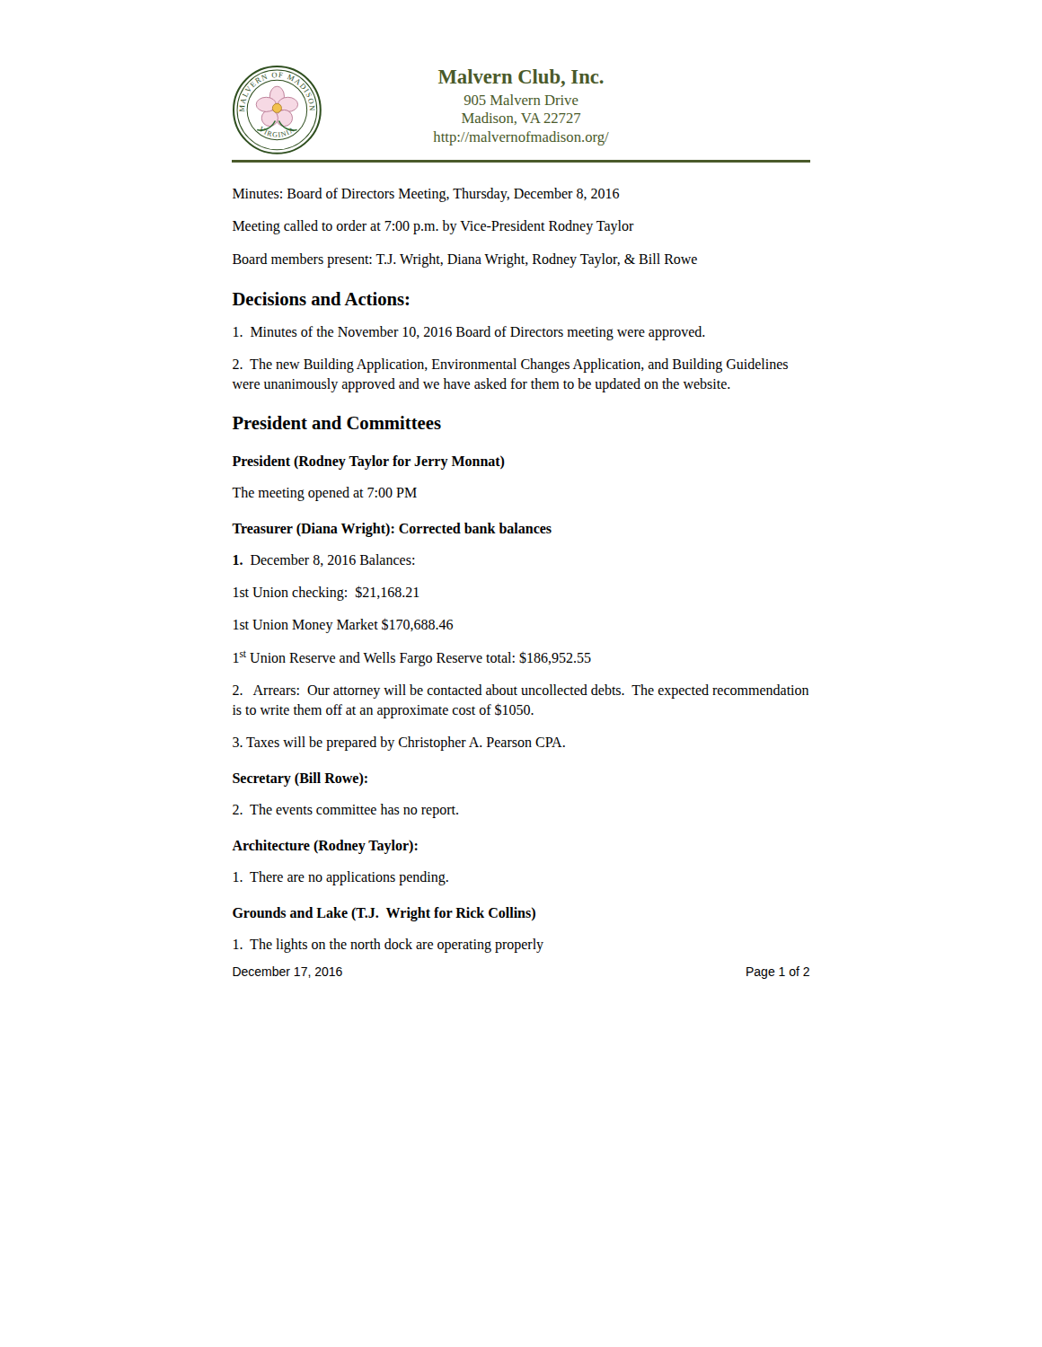MALVERN OF MADISON VIRGINIA
Malvern Club, Inc.
905 Malvern Drive
Madison, VA 22727
http://malvernofmadison.org/
Minutes: Board of Directors Meeting, Thursday, December 8, 2016
Meeting called to order at 7:00 p.m. by Vice-President Rodney Taylor
Board members present: T.J. Wright, Diana Wright, Rodney Taylor, & Bill Rowe
Decisions and Actions:
1. Minutes of the November 10, 2016 Board of Directors meeting were approved.
2. The new Building Application, Environmental Changes Application, and Building Guidelines were unanimously approved and we have asked for them to be updated on the website.
President and Committees
President (Rodney Taylor for Jerry Monnat)
The meeting opened at 7:00 PM
Treasurer (Diana Wright): Corrected bank balances
1. December 8, 2016 Balances:
1st Union checking: $21,168.21
1st Union Money Market $170,688.46
1st Union Reserve and Wells Fargo Reserve total: $186,952.55
2. Arrears: Our attorney will be contacted about uncollected debts. The expected recommendation is to write them off at an approximate cost of $1050.
3. Taxes will be prepared by Christopher A. Pearson CPA.
Secretary (Bill Rowe):
2. The events committee has no report.
Architecture (Rodney Taylor):
1. There are no applications pending.
Grounds and Lake (T.J. Wright for Rick Collins)
1. The lights on the north dock are operating properly
December 17, 2016 Page 1 of 2